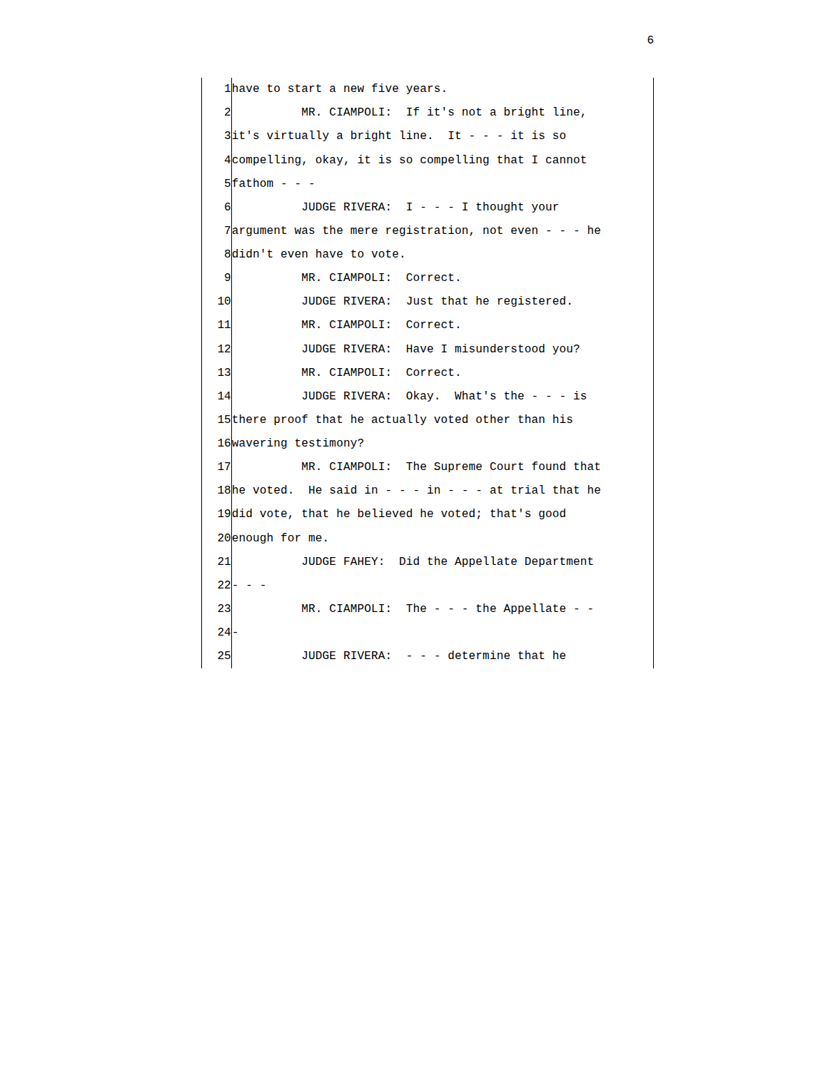6
| 1 | have to start a new five years. |
| 2 | MR. CIAMPOLI: If it's not a bright line, |
| 3 | it's virtually a bright line. It - - - it is so |
| 4 | compelling, okay, it is so compelling that I cannot |
| 5 | fathom - - - |
| 6 | JUDGE RIVERA: I - - - I thought your |
| 7 | argument was the mere registration, not even - - - he |
| 8 | didn't even have to vote. |
| 9 | MR. CIAMPOLI: Correct. |
| 10 | JUDGE RIVERA: Just that he registered. |
| 11 | MR. CIAMPOLI: Correct. |
| 12 | JUDGE RIVERA: Have I misunderstood you? |
| 13 | MR. CIAMPOLI: Correct. |
| 14 | JUDGE RIVERA: Okay. What's the - - - is |
| 15 | there proof that he actually voted other than his |
| 16 | wavering testimony? |
| 17 | MR. CIAMPOLI: The Supreme Court found that |
| 18 | he voted. He said in - - - in - - - at trial that he |
| 19 | did vote, that he believed he voted; that's good |
| 20 | enough for me. |
| 21 | JUDGE FAHEY: Did the Appellate Department |
| 22 | - - - |
| 23 | MR. CIAMPOLI: The - - - the Appellate - - |
| 24 | - |
| 25 | JUDGE RIVERA: - - - determine that he |